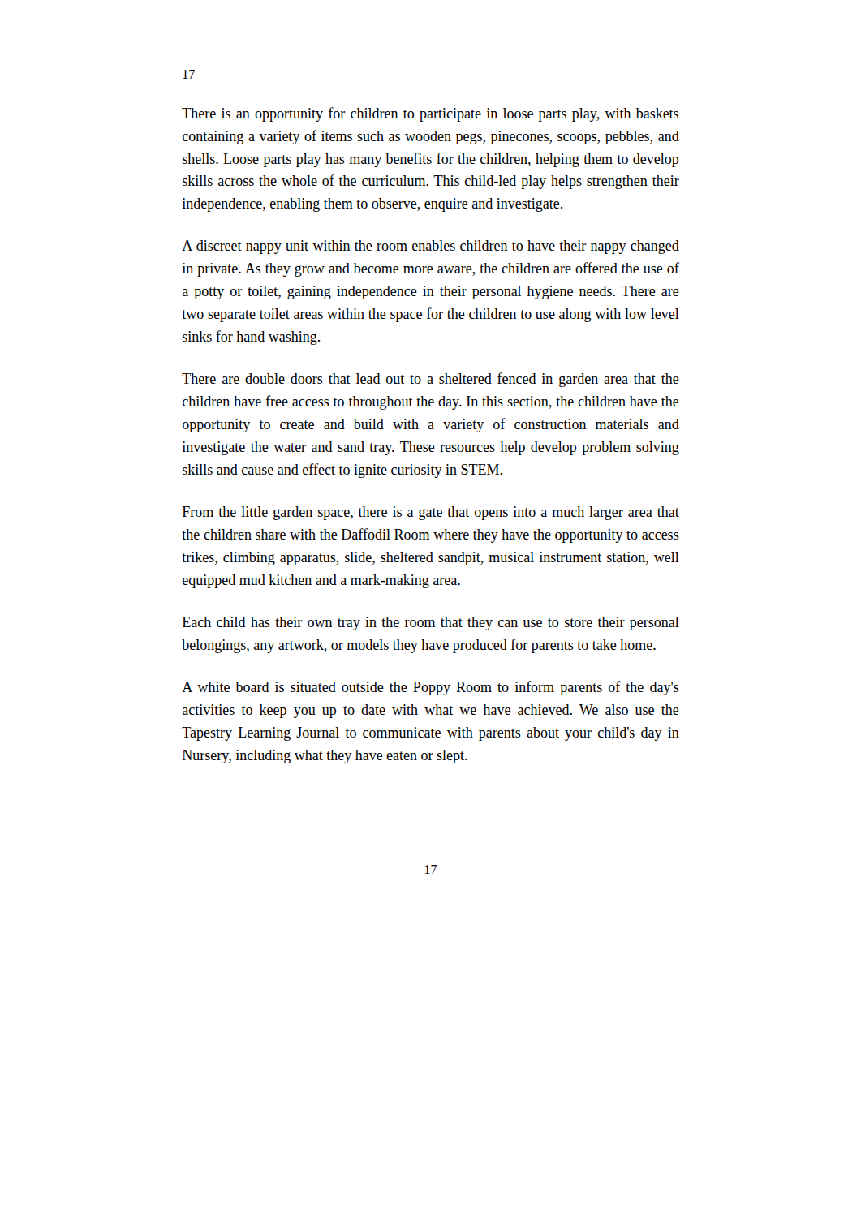17
There is an opportunity for children to participate in loose parts play, with baskets containing a variety of items such as wooden pegs, pinecones, scoops, pebbles, and shells. Loose parts play has many benefits for the children, helping them to develop skills across the whole of the curriculum. This child-led play helps strengthen their independence, enabling them to observe, enquire and investigate.
A discreet nappy unit within the room enables children to have their nappy changed in private. As they grow and become more aware, the children are offered the use of a potty or toilet, gaining independence in their personal hygiene needs. There are two separate toilet areas within the space for the children to use along with low level sinks for hand washing.
There are double doors that lead out to a sheltered fenced in garden area that the children have free access to throughout the day. In this section, the children have the opportunity to create and build with a variety of construction materials and investigate the water and sand tray. These resources help develop problem solving skills and cause and effect to ignite curiosity in STEM.
From the little garden space, there is a gate that opens into a much larger area that the children share with the Daffodil Room where they have the opportunity to access trikes, climbing apparatus, slide, sheltered sandpit, musical instrument station, well equipped mud kitchen and a mark-making area.
Each child has their own tray in the room that they can use to store their personal belongings, any artwork, or models they have produced for parents to take home.
A white board is situated outside the Poppy Room to inform parents of the day's activities to keep you up to date with what we have achieved. We also use the Tapestry Learning Journal to communicate with parents about your child's day in Nursery, including what they have eaten or slept.
17